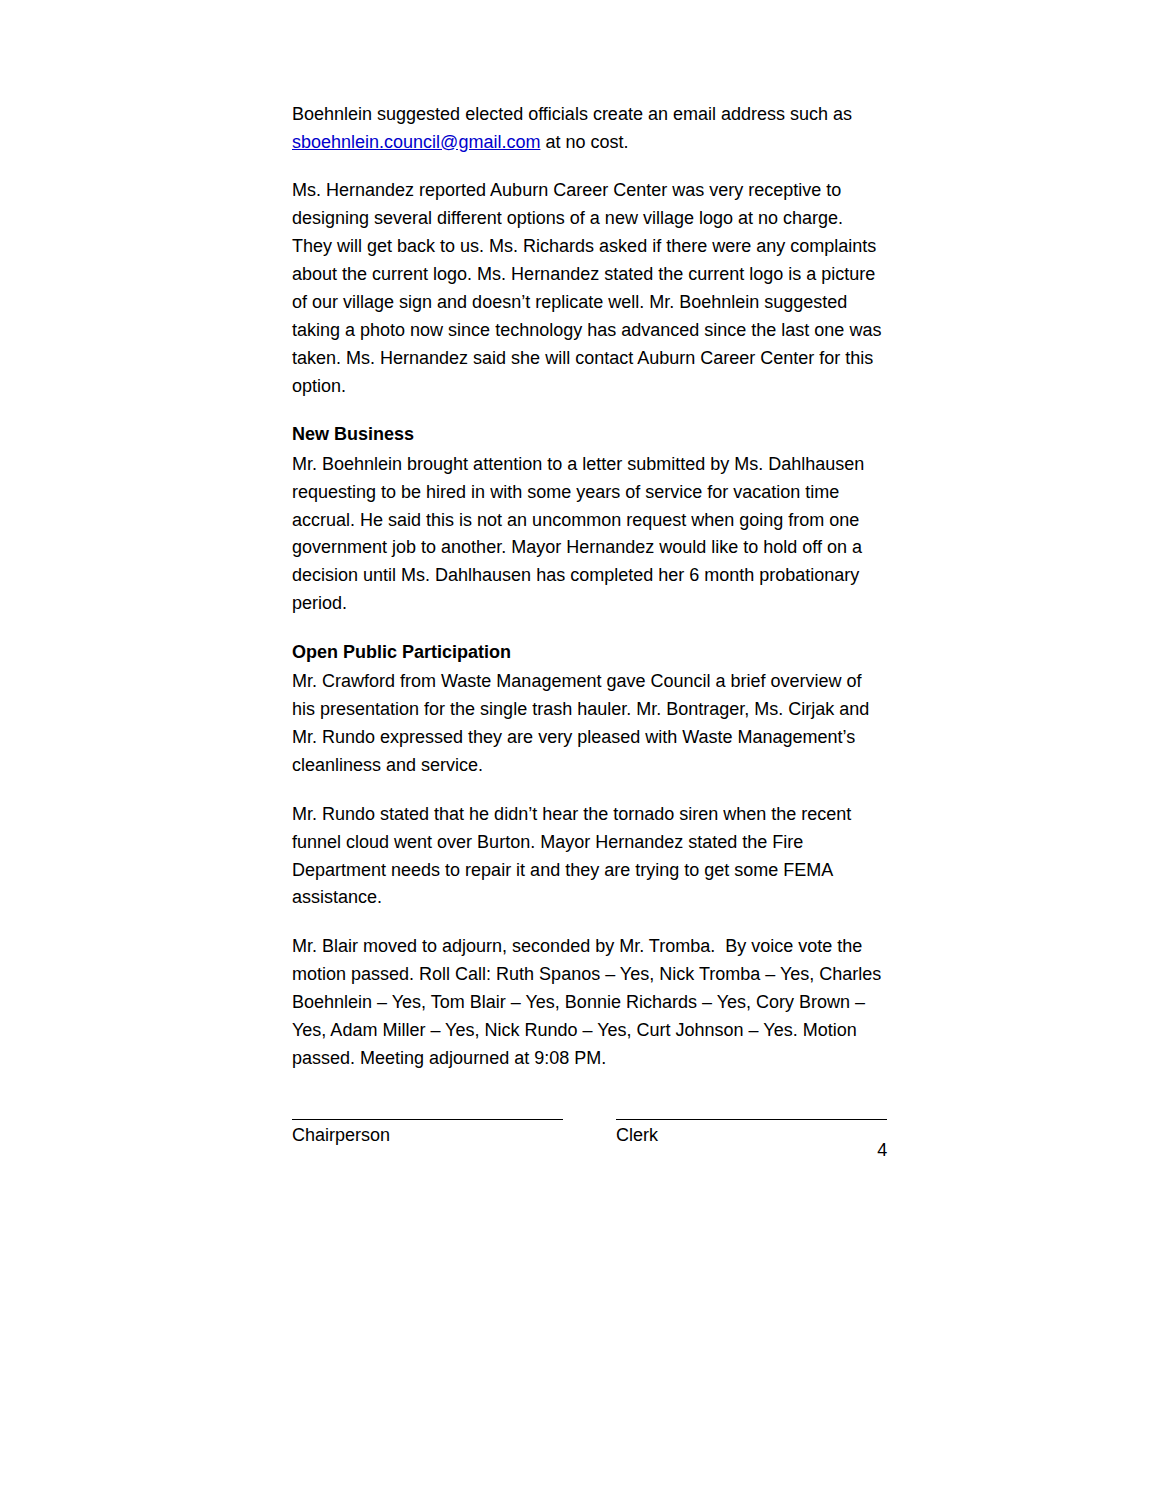Boehnlein suggested elected officials create an email address such as sboehnlein.council@gmail.com at no cost.
Ms. Hernandez reported Auburn Career Center was very receptive to designing several different options of a new village logo at no charge. They will get back to us. Ms. Richards asked if there were any complaints about the current logo. Ms. Hernandez stated the current logo is a picture of our village sign and doesn’t replicate well. Mr. Boehnlein suggested taking a photo now since technology has advanced since the last one was taken. Ms. Hernandez said she will contact Auburn Career Center for this option.
New Business
Mr. Boehnlein brought attention to a letter submitted by Ms. Dahlhausen requesting to be hired in with some years of service for vacation time accrual. He said this is not an uncommon request when going from one government job to another. Mayor Hernandez would like to hold off on a decision until Ms. Dahlhausen has completed her 6 month probationary period.
Open Public Participation
Mr. Crawford from Waste Management gave Council a brief overview of his presentation for the single trash hauler. Mr. Bontrager, Ms. Cirjak and Mr. Rundo expressed they are very pleased with Waste Management’s cleanliness and service.
Mr. Rundo stated that he didn’t hear the tornado siren when the recent funnel cloud went over Burton. Mayor Hernandez stated the Fire Department needs to repair it and they are trying to get some FEMA assistance.
Mr. Blair moved to adjourn, seconded by Mr. Tromba. By voice vote the motion passed. Roll Call: Ruth Spanos – Yes, Nick Tromba – Yes, Charles Boehnlein – Yes, Tom Blair – Yes, Bonnie Richards – Yes, Cory Brown – Yes, Adam Miller – Yes, Nick Rundo – Yes, Curt Johnson – Yes. Motion passed. Meeting adjourned at 9:08 PM.
Chairperson
Clerk
4